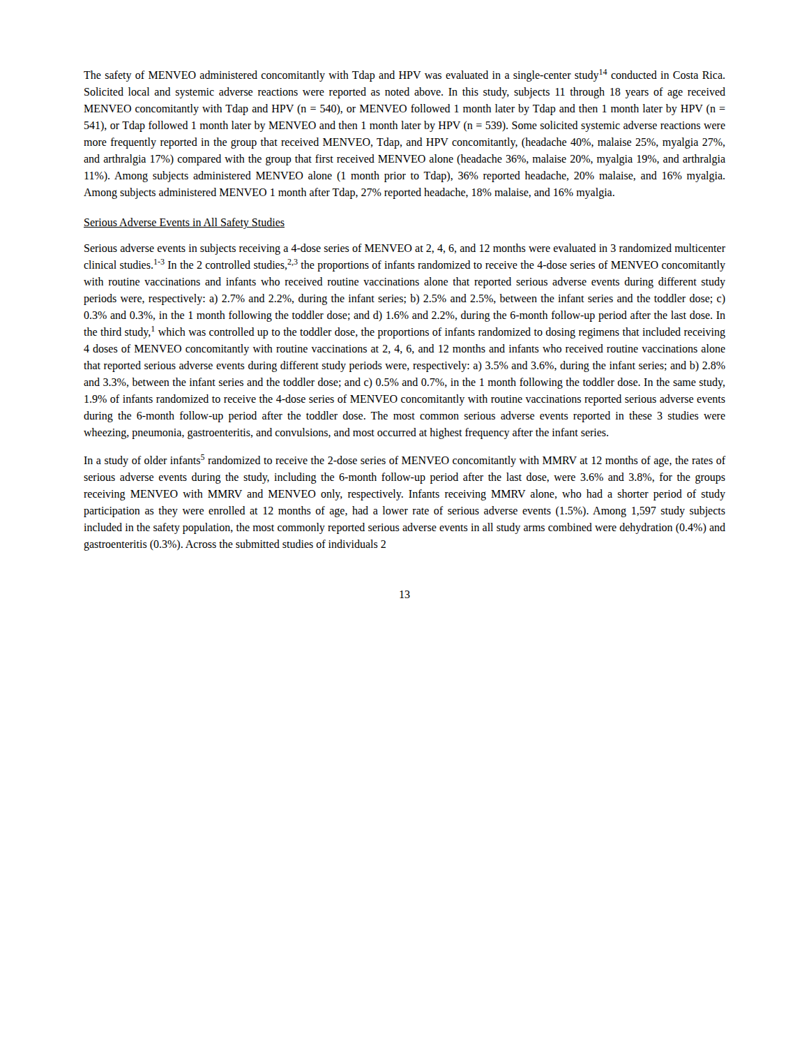The safety of MENVEO administered concomitantly with Tdap and HPV was evaluated in a single-center study14 conducted in Costa Rica. Solicited local and systemic adverse reactions were reported as noted above. In this study, subjects 11 through 18 years of age received MENVEO concomitantly with Tdap and HPV (n = 540), or MENVEO followed 1 month later by Tdap and then 1 month later by HPV (n = 541), or Tdap followed 1 month later by MENVEO and then 1 month later by HPV (n = 539). Some solicited systemic adverse reactions were more frequently reported in the group that received MENVEO, Tdap, and HPV concomitantly, (headache 40%, malaise 25%, myalgia 27%, and arthralgia 17%) compared with the group that first received MENVEO alone (headache 36%, malaise 20%, myalgia 19%, and arthralgia 11%). Among subjects administered MENVEO alone (1 month prior to Tdap), 36% reported headache, 20% malaise, and 16% myalgia. Among subjects administered MENVEO 1 month after Tdap, 27% reported headache, 18% malaise, and 16% myalgia.
Serious Adverse Events in All Safety Studies
Serious adverse events in subjects receiving a 4-dose series of MENVEO at 2, 4, 6, and 12 months were evaluated in 3 randomized multicenter clinical studies.1-3 In the 2 controlled studies,2,3 the proportions of infants randomized to receive the 4-dose series of MENVEO concomitantly with routine vaccinations and infants who received routine vaccinations alone that reported serious adverse events during different study periods were, respectively: a) 2.7% and 2.2%, during the infant series; b) 2.5% and 2.5%, between the infant series and the toddler dose; c) 0.3% and 0.3%, in the 1 month following the toddler dose; and d) 1.6% and 2.2%, during the 6-month follow-up period after the last dose. In the third study,1 which was controlled up to the toddler dose, the proportions of infants randomized to dosing regimens that included receiving 4 doses of MENVEO concomitantly with routine vaccinations at 2, 4, 6, and 12 months and infants who received routine vaccinations alone that reported serious adverse events during different study periods were, respectively: a) 3.5% and 3.6%, during the infant series; and b) 2.8% and 3.3%, between the infant series and the toddler dose; and c) 0.5% and 0.7%, in the 1 month following the toddler dose. In the same study, 1.9% of infants randomized to receive the 4-dose series of MENVEO concomitantly with routine vaccinations reported serious adverse events during the 6-month follow-up period after the toddler dose. The most common serious adverse events reported in these 3 studies were wheezing, pneumonia, gastroenteritis, and convulsions, and most occurred at highest frequency after the infant series.
In a study of older infants5 randomized to receive the 2-dose series of MENVEO concomitantly with MMRV at 12 months of age, the rates of serious adverse events during the study, including the 6-month follow-up period after the last dose, were 3.6% and 3.8%, for the groups receiving MENVEO with MMRV and MENVEO only, respectively. Infants receiving MMRV alone, who had a shorter period of study participation as they were enrolled at 12 months of age, had a lower rate of serious adverse events (1.5%). Among 1,597 study subjects included in the safety population, the most commonly reported serious adverse events in all study arms combined were dehydration (0.4%) and gastroenteritis (0.3%). Across the submitted studies of individuals 2
13